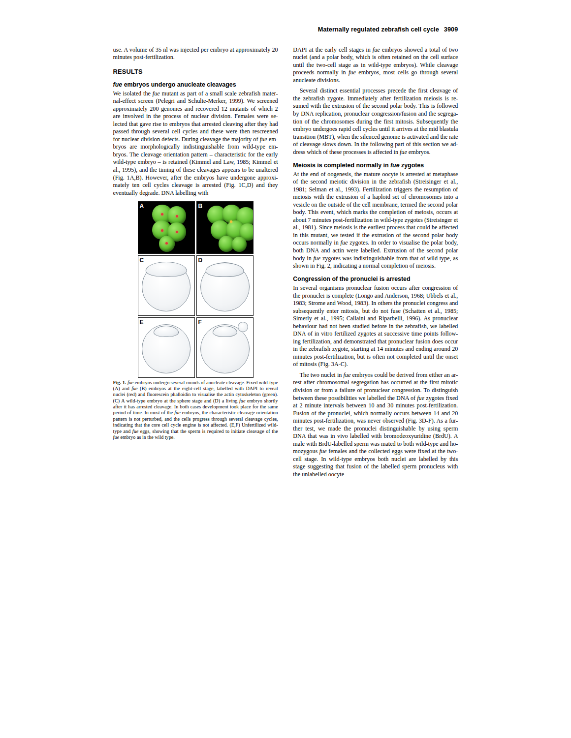Maternally regulated zebrafish cell cycle3909
use. A volume of 35 nl was injected per embryo at approximately 20 minutes post-fertilization.
RESULTS
fue embryos undergo anucleate cleavages
We isolated the fue mutant as part of a small scale zebrafish maternal-effect screen (Pelegri and Schulte-Merker, 1999). We screened approximately 200 genomes and recovered 12 mutants of which 2 are involved in the process of nuclear division. Females were selected that gave rise to embryos that arrested cleaving after they had passed through several cell cycles and these were then rescreened for nuclear division defects. During cleavage the majority of fue embryos are morphologically indistinguishable from wild-type embryos. The cleavage orientation pattern – characteristic for the early wild-type embryo – is retained (Kimmel and Law, 1985; Kimmel et al., 1995), and the timing of these cleavages appears to be unaltered (Fig. 1A,B). However, after the embryos have undergone approximately ten cell cycles cleavage is arrested (Fig. 1C,D) and they eventually degrade. DNA labelling with
A
B
C
D
E
F
Fig. 1. fue embryos undergo several rounds of anucleate cleavage. Fixed wild-type (A) and fue (B) embryos at the eight-cell stage, labelled with DAPI to reveal nuclei (red) and fluorescein phalloidin to visualise the actin cytoskeleton (green). (C) A wild-type embryo at the sphere stage and (D) a living fue embryo shortly after it has arrested cleavage. In both cases development took place for the same period of time. In most of the fue embryos, the characteristic cleavage orientation pattern is not perturbed, and the cells progress through several cleavage cycles, indicating that the core cell cycle engine is not affected. (E,F) Unfertilized wild-type and fue eggs, showing that the sperm is required to initiate cleavage of the fue embryo as in the wild type.
DAPI at the early cell stages in fue embryos showed a total of two nuclei (and a polar body, which is often retained on the cell surface until the two-cell stage as in wild-type embryos). While cleavage proceeds normally in fue embryos, most cells go through several anucleate divisions.
Several distinct essential processes precede the first cleavage of the zebrafish zygote. Immediately after fertilization meiosis is resumed with the extrusion of the second polar body. This is followed by DNA replication, pronuclear congression/fusion and the segregation of the chromosomes during the first mitosis. Subsequently the embryo undergoes rapid cell cycles until it arrives at the mid blastula transition (MBT), when the silenced genome is activated and the rate of cleavage slows down. In the following part of this section we address which of these processes is affected in fue embryos.
Meiosis is completed normally in fue zygotes
At the end of oogenesis, the mature oocyte is arrested at metaphase of the second meiotic division in the zebrafish (Streisinger et al., 1981; Selman et al., 1993). Fertilization triggers the resumption of meiosis with the extrusion of a haploid set of chromosomes into a vesicle on the outside of the cell membrane, termed the second polar body. This event, which marks the completion of meiosis, occurs at about 7 minutes post-fertilization in wild-type zygotes (Streisinger et al., 1981). Since meiosis is the earliest process that could be affected in this mutant, we tested if the extrusion of the second polar body occurs normally in fue zygotes. In order to visualise the polar body, both DNA and actin were labelled. Extrusion of the second polar body in fue zygotes was indistinguishable from that of wild type, as shown in Fig. 2, indicating a normal completion of meiosis.
Congression of the pronuclei is arrested
In several organisms pronuclear fusion occurs after congression of the pronuclei is complete (Longo and Anderson, 1968; Ubbels et al., 1983; Strome and Wood, 1983). In others the pronuclei congress and subsequently enter mitosis, but do not fuse (Schatten et al., 1985; Simerly et al., 1995; Callaini and Riparbelli, 1996). As pronuclear behaviour had not been studied before in the zebrafish, we labelled DNA of in vitro fertilized zygotes at successive time points following fertilization, and demonstrated that pronuclear fusion does occur in the zebrafish zygote, starting at 14 minutes and ending around 20 minutes post-fertilization, but is often not completed until the onset of mitosis (Fig. 3A-C).
The two nuclei in fue embryos could be derived from either an arrest after chromosomal segregation has occurred at the first mitotic division or from a failure of pronuclear congression. To distinguish between these possibilities we labelled the DNA of fue zygotes fixed at 2 minute intervals between 10 and 30 minutes post-fertilization. Fusion of the pronuclei, which normally occurs between 14 and 20 minutes post-fertilization, was never observed (Fig. 3D-F). As a further test, we made the pronuclei distinguishable by using sperm DNA that was in vivo labelled with bromodeoxyuridine (BrdU). A male with BrdU-labelled sperm was mated to both wild-type and homozygous fue females and the collected eggs were fixed at the two-cell stage. In wild-type embryos both nuclei are labelled by this stage suggesting that fusion of the labelled sperm pronucleus with the unlabelled oocyte